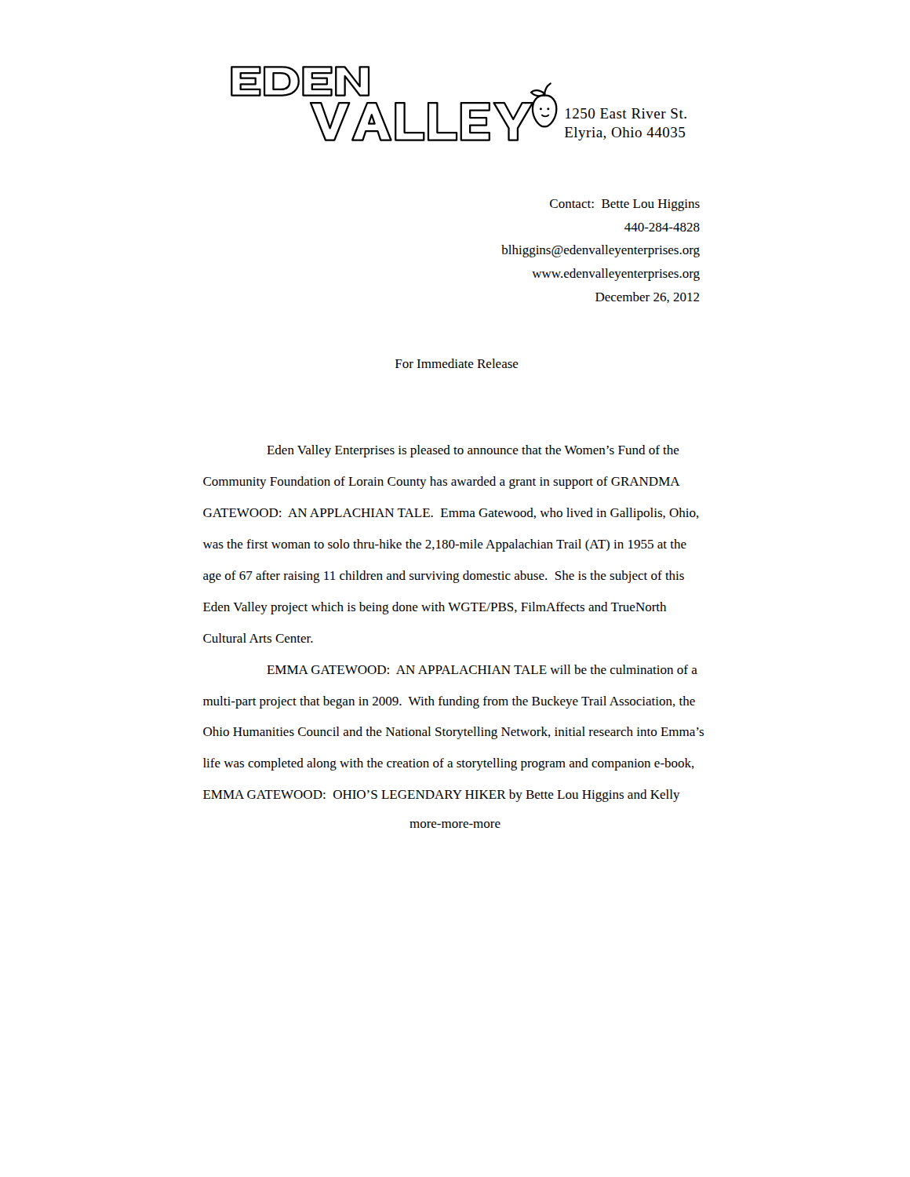1250 East River St.
Elyria, Ohio 44035
Contact: Bette Lou Higgins
440-284-4828
blhiggins@edenvalleyenterprises.org
www.edenvalleyenterprises.org
December 26, 2012
For Immediate Release
Eden Valley Enterprises is pleased to announce that the Women’s Fund of the Community Foundation of Lorain County has awarded a grant in support of GRANDMA GATEWOOD: AN APPLACHIAN TALE. Emma Gatewood, who lived in Gallipolis, Ohio, was the first woman to solo thru-hike the 2,180-mile Appalachian Trail (AT) in 1955 at the age of 67 after raising 11 children and surviving domestic abuse. She is the subject of this Eden Valley project which is being done with WGTE/PBS, FilmAffects and TrueNorth Cultural Arts Center.
EMMA GATEWOOD: AN APPALACHIAN TALE will be the culmination of a multi-part project that began in 2009. With funding from the Buckeye Trail Association, the Ohio Humanities Council and the National Storytelling Network, initial research into Emma’s life was completed along with the creation of a storytelling program and companion e-book, EMMA GATEWOOD: OHIO’S LEGENDARY HIKER by Bette Lou Higgins and Kelly
more-more-more